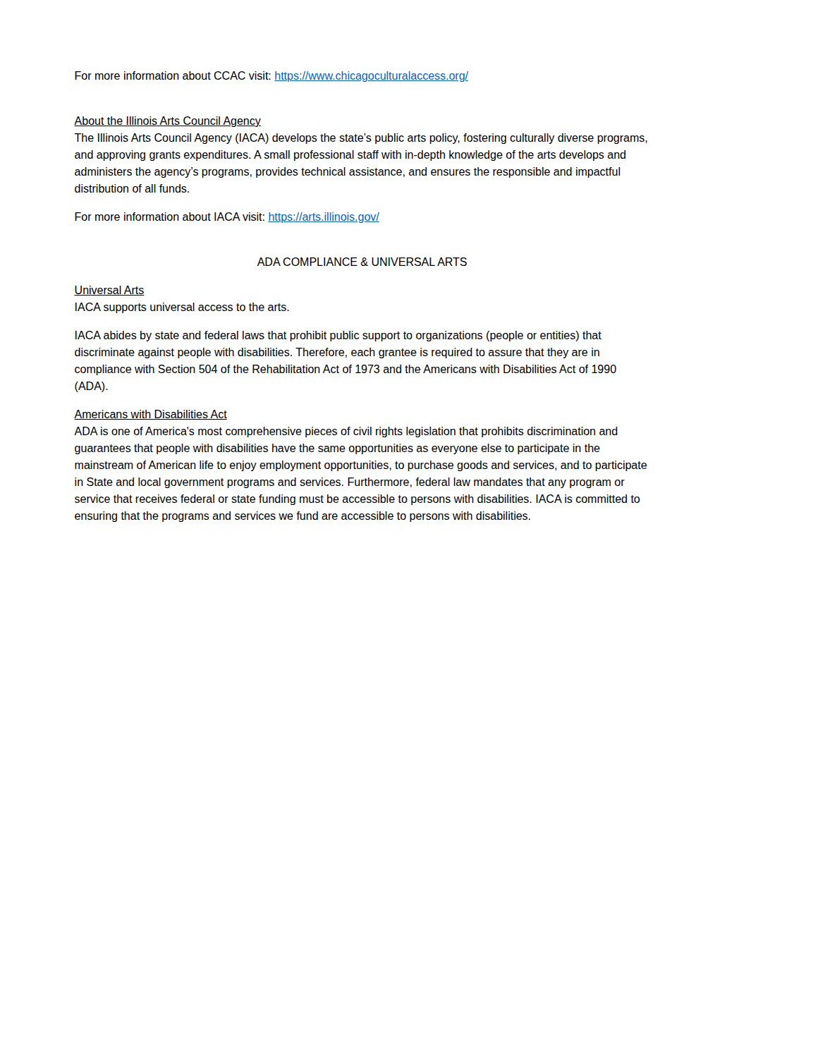For more information about CCAC visit: https://www.chicagoculturalaccess.org/
About the Illinois Arts Council Agency
The Illinois Arts Council Agency (IACA) develops the state’s public arts policy, fostering culturally diverse programs, and approving grants expenditures. A small professional staff with in-depth knowledge of the arts develops and administers the agency’s programs, provides technical assistance, and ensures the responsible and impactful distribution of all funds.
For more information about IACA visit: https://arts.illinois.gov/
ADA COMPLIANCE & UNIVERSAL ARTS
Universal Arts
IACA supports universal access to the arts.
IACA abides by state and federal laws that prohibit public support to organizations (people or entities) that discriminate against people with disabilities. Therefore, each grantee is required to assure that they are in compliance with Section 504 of the Rehabilitation Act of 1973 and the Americans with Disabilities Act of 1990 (ADA).
Americans with Disabilities Act
ADA is one of America's most comprehensive pieces of civil rights legislation that prohibits discrimination and guarantees that people with disabilities have the same opportunities as everyone else to participate in the mainstream of American life to enjoy employment opportunities, to purchase goods and services, and to participate in State and local government programs and services. Furthermore, federal law mandates that any program or service that receives federal or state funding must be accessible to persons with disabilities. IACA is committed to ensuring that the programs and services we fund are accessible to persons with disabilities.